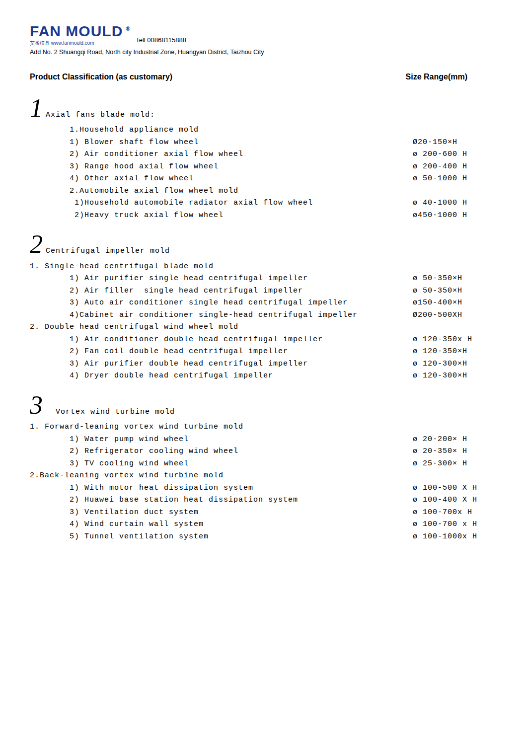FAN MOULD®
艾番模具 www.fanmould.com
Tell 00868115888
Add No. 2 Shuangqi Road, North city Industrial Zone, Huangyan District, Taizhou City
Product Classification (as customary)
Size Range(mm)
1 Axial fans blade mold:
1.Household appliance mold
1) Blower shaft flow wheel Ø20-150×H
2) Air conditioner axial flow wheel ø 200-600 H
3) Range hood axial flow wheel ø 200-400 H
4) Other axial flow wheel ø 50-1000 H
2.Automobile axial flow wheel mold
1)Household automobile radiator axial flow wheel ø 40-1000 H
2)Heavy truck axial flow wheel ø450-1000 H
2 Centrifugal impeller mold
1. Single head centrifugal blade mold
1) Air purifier single head centrifugal impeller ø 50-350×H
2) Air filler single head centrifugal impeller ø 50-350×H
3) Auto air conditioner single head centrifugal impeller ø150-400×H
4)Cabinet air conditioner single-head centrifugal impeller Ø200-500XH
2. Double head centrifugal wind wheel mold
1) Air conditioner double head centrifugal impeller ø 120-350x H
2) Fan coil double head centrifugal impeller ø 120-350×H
3) Air purifier double head centrifugal impeller ø 120-300×H
4) Dryer double head centrifugal impeller ø 120-300×H
3 Vortex wind turbine mold
1. Forward-leaning vortex wind turbine mold
1) Water pump wind wheel ø 20-200× H
2) Refrigerator cooling wind wheel ø 20-350× H
3) TV cooling wind wheel ø 25-300× H
2.Back-leaning vortex wind turbine mold
1) With motor heat dissipation system ø 100-500 X H
2) Huawei base station heat dissipation system ø 100-400 X H
3) Ventilation duct system ø 100-700x H
4) Wind curtain wall system ø 100-700 x H
5) Tunnel ventilation system ø 100-1000x H